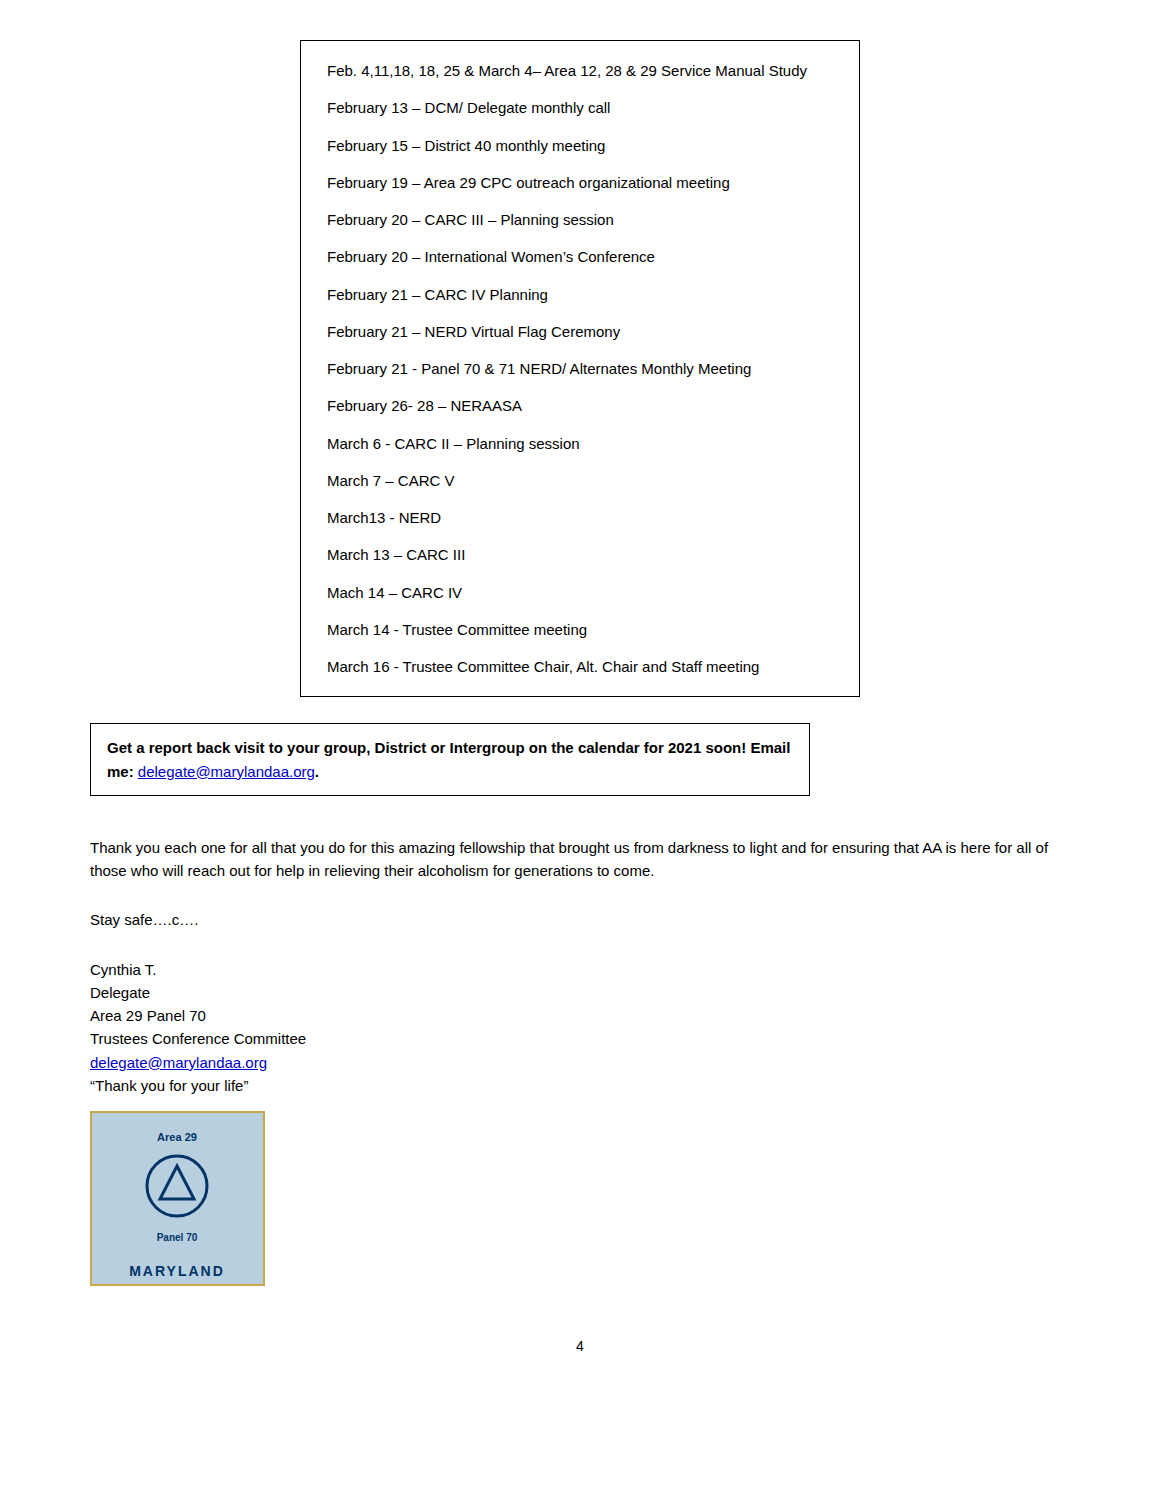Feb. 4,11,18, 18, 25 & March 4– Area 12, 28 & 29 Service Manual Study
February 13 – DCM/ Delegate monthly call
February 15 – District 40 monthly meeting
February 19 – Area 29 CPC outreach organizational meeting
February 20 – CARC III – Planning session
February 20 – International Women’s Conference
February 21 – CARC IV Planning
February 21 – NERD Virtual Flag Ceremony
February 21 - Panel 70 & 71 NERD/ Alternates Monthly Meeting
February 26- 28 – NERAASA
March 6 - CARC II – Planning session
March 7 – CARC V
March13 - NERD
March 13 – CARC III
Mach 14 – CARC IV
March 14 - Trustee Committee meeting
March 16 - Trustee Committee Chair, Alt. Chair and Staff meeting
Get a report back visit to your group, District or Intergroup on the calendar for 2021 soon! Email me: delegate@marylandaa.org.
Thank you each one for all that you do for this amazing fellowship that brought us from darkness to light and for ensuring that AA is here for all of those who will reach out for help in relieving their alcoholism for generations to come.
Stay safe….c….
Cynthia T.
Delegate
Area 29 Panel 70
Trustees Conference Committee
delegate@marylandaa.org
“Thank you for your life”
4